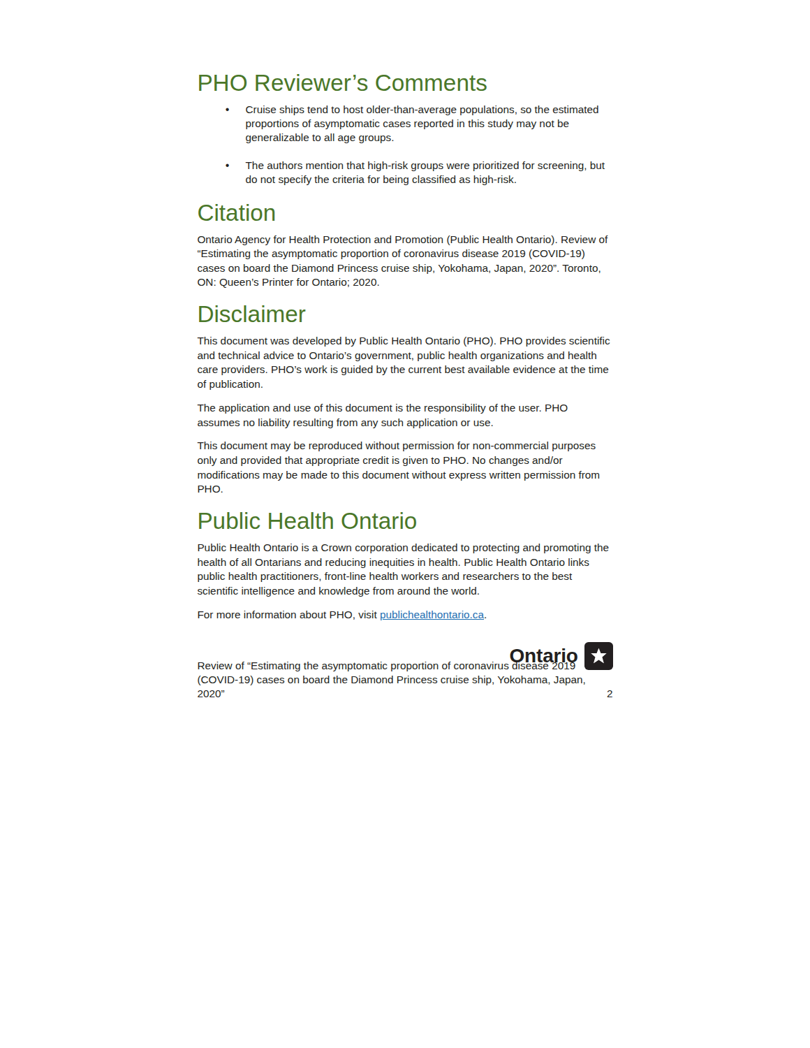PHO Reviewer’s Comments
Cruise ships tend to host older-than-average populations, so the estimated proportions of asymptomatic cases reported in this study may not be generalizable to all age groups.
The authors mention that high-risk groups were prioritized for screening, but do not specify the criteria for being classified as high-risk.
Citation
Ontario Agency for Health Protection and Promotion (Public Health Ontario). Review of “Estimating the asymptomatic proportion of coronavirus disease 2019 (COVID-19) cases on board the Diamond Princess cruise ship, Yokohama, Japan, 2020”. Toronto, ON: Queen’s Printer for Ontario; 2020.
Disclaimer
This document was developed by Public Health Ontario (PHO). PHO provides scientific and technical advice to Ontario’s government, public health organizations and health care providers. PHO’s work is guided by the current best available evidence at the time of publication.
The application and use of this document is the responsibility of the user. PHO assumes no liability resulting from any such application or use.
This document may be reproduced without permission for non-commercial purposes only and provided that appropriate credit is given to PHO. No changes and/or modifications may be made to this document without express written permission from PHO.
Public Health Ontario
Public Health Ontario is a Crown corporation dedicated to protecting and promoting the health of all Ontarians and reducing inequities in health. Public Health Ontario links public health practitioners, front-line health workers and researchers to the best scientific intelligence and knowledge from around the world.
For more information about PHO, visit publichealthontario.ca.
Ontario
Review of “Estimating the asymptomatic proportion of coronavirus disease 2019 (COVID-19) cases on board the Diamond Princess cruise ship, Yokohama, Japan, 2020”
2